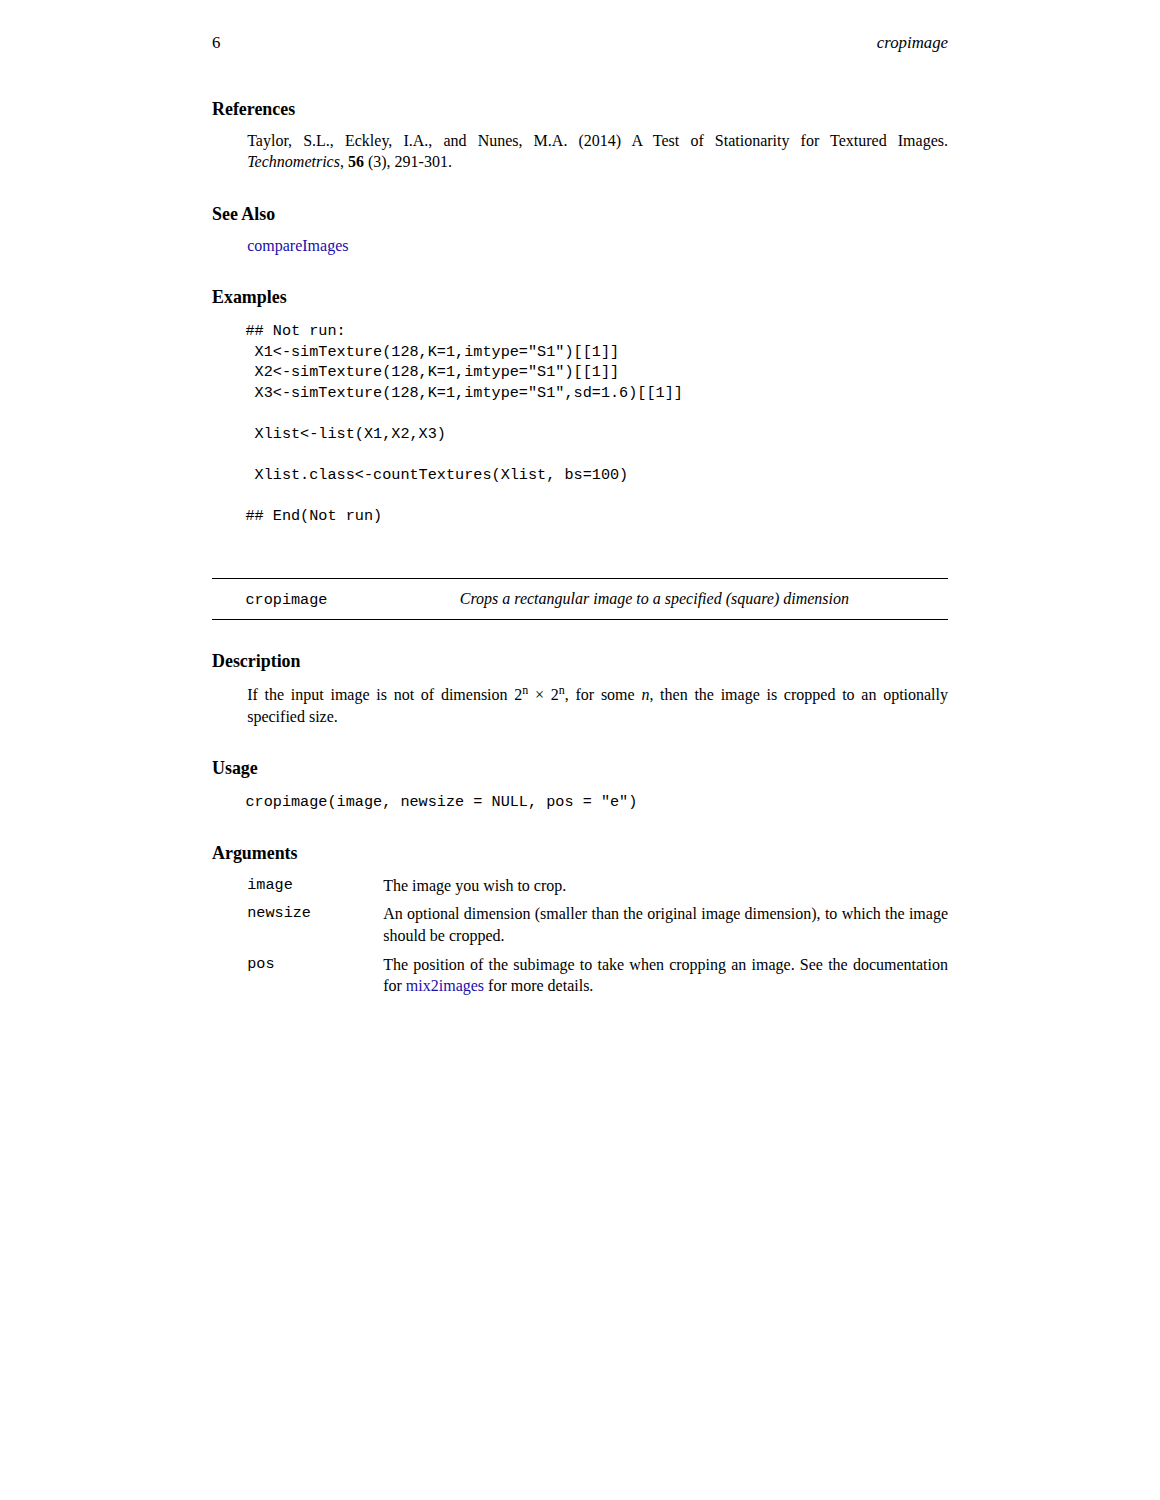6 cropimage
References
Taylor, S.L., Eckley, I.A., and Nunes, M.A. (2014) A Test of Stationarity for Textured Images. Technometrics, 56 (3), 291-301.
See Also
compareImages
Examples
## Not run:
 X1<-simTexture(128,K=1,imtype="S1")[[1]]
 X2<-simTexture(128,K=1,imtype="S1")[[1]]
 X3<-simTexture(128,K=1,imtype="S1",sd=1.6)[[1]]

 Xlist<-list(X1,X2,X3)

 Xlist.class<-countTextures(Xlist, bs=100)

## End(Not run)
cropimage Crops a rectangular image to a specified (square) dimension
Description
If the input image is not of dimension 2n × 2n, for some n, then the image is cropped to an optionally specified size.
Usage
cropimage(image, newsize = NULL, pos = "e")
Arguments
image
The image you wish to crop.
newsize
An optional dimension (smaller than the original image dimension), to which the image should be cropped.
pos
The position of the subimage to take when cropping an image. See the documentation for mix2images for more details.